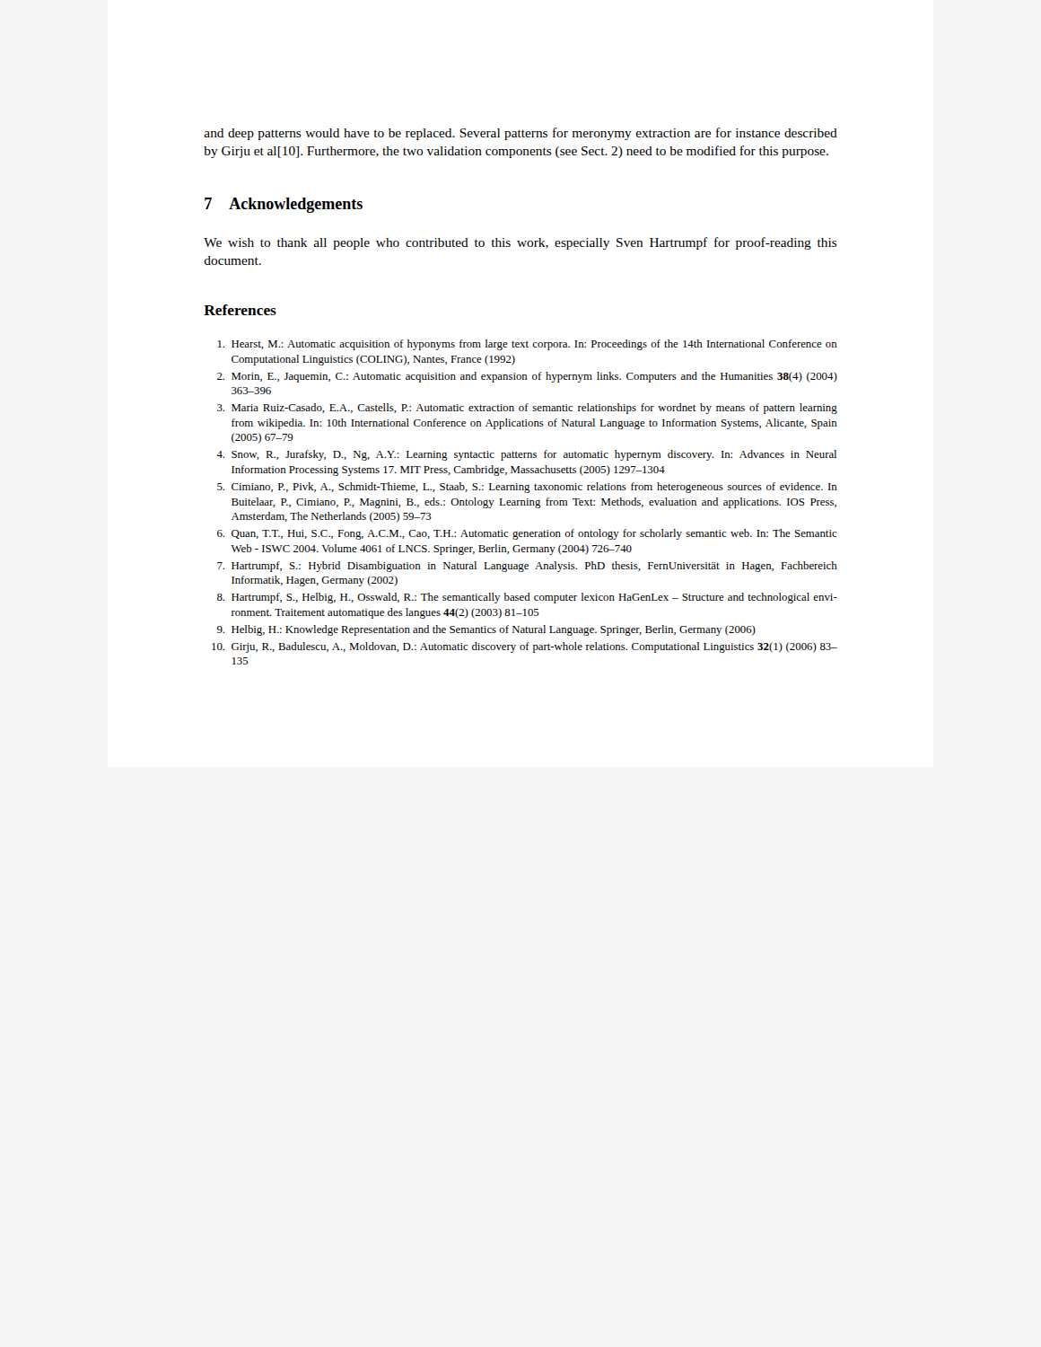and deep patterns would have to be replaced. Several patterns for meronymy extraction are for instance described by Girju et al[10]. Furthermore, the two validation components (see Sect. 2) need to be modified for this purpose.
7 Acknowledgements
We wish to thank all people who contributed to this work, especially Sven Hartrumpf for proof-reading this document.
References
1. Hearst, M.: Automatic acquisition of hyponyms from large text corpora. In: Proceedings of the 14th International Conference on Computational Linguistics (COLING), Nantes, France (1992)
2. Morin, E., Jaquemin, C.: Automatic acquisition and expansion of hypernym links. Computers and the Humanities 38(4) (2004) 363–396
3. Maria Ruiz-Casado, E.A., Castells, P.: Automatic extraction of semantic relationships for wordnet by means of pattern learning from wikipedia. In: 10th International Conference on Applications of Natural Language to Information Systems, Alicante, Spain (2005) 67–79
4. Snow, R., Jurafsky, D., Ng, A.Y.: Learning syntactic patterns for automatic hypernym discovery. In: Advances in Neural Information Processing Systems 17. MIT Press, Cambridge, Massachusetts (2005) 1297–1304
5. Cimiano, P., Pivk, A., Schmidt-Thieme, L., Staab, S.: Learning taxonomic relations from heterogeneous sources of evidence. In Buitelaar, P., Cimiano, P., Magnini, B., eds.: Ontology Learning from Text: Methods, evaluation and applications. IOS Press, Amsterdam, The Netherlands (2005) 59–73
6. Quan, T.T., Hui, S.C., Fong, A.C.M., Cao, T.H.: Automatic generation of ontology for scholarly semantic web. In: The Semantic Web - ISWC 2004. Volume 4061 of LNCS. Springer, Berlin, Germany (2004) 726–740
7. Hartrumpf, S.: Hybrid Disambiguation in Natural Language Analysis. PhD thesis, FernUniversität in Hagen, Fachbereich Informatik, Hagen, Germany (2002)
8. Hartrumpf, S., Helbig, H., Osswald, R.: The semantically based computer lexicon HaGenLex – Structure and technological environment. Traitement automatique des langues 44(2) (2003) 81–105
9. Helbig, H.: Knowledge Representation and the Semantics of Natural Language. Springer, Berlin, Germany (2006)
10. Girju, R., Badulescu, A., Moldovan, D.: Automatic discovery of part-whole relations. Computational Linguistics 32(1) (2006) 83–135